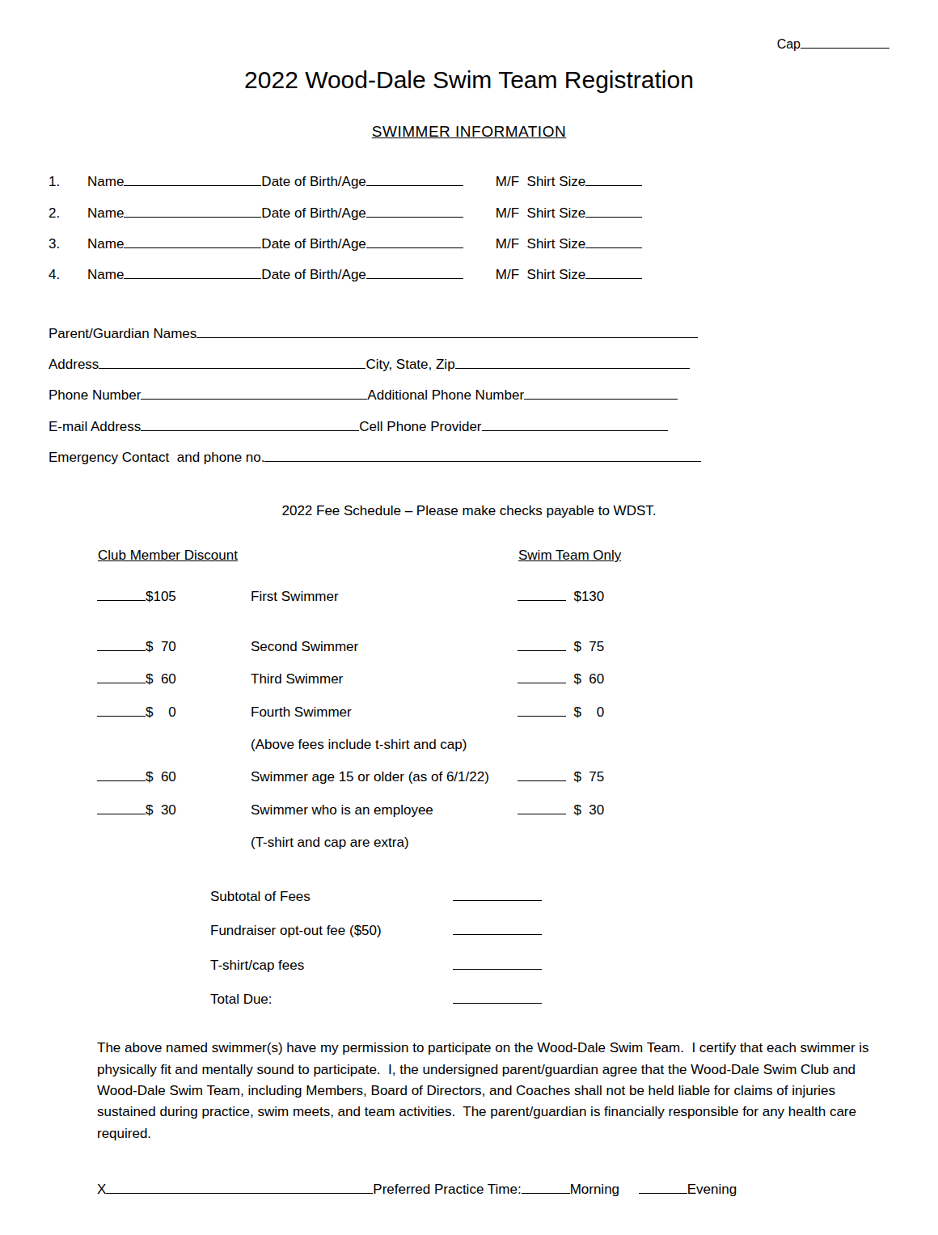Cap
2022 Wood-Dale Swim Team Registration
SWIMMER INFORMATION
1. Name Date of Birth/Age M/F Shirt Size
2. Name Date of Birth/Age M/F Shirt Size
3. Name Date of Birth/Age M/F Shirt Size
4. Name Date of Birth/Age M/F Shirt Size
Parent/Guardian Names
Address City, State, Zip
Phone Number Additional Phone Number
E-mail Address Cell Phone Provider
Emergency Contact and phone no.
2022 Fee Schedule – Please make checks payable to WDST.
| Club Member Discount | | Swim Team Only |
| --- | --- | --- |
| $105 | First Swimmer | $130 |
| $ 70 | Second Swimmer | $ 75 |
| $ 60 | Third Swimmer | $ 60 |
| $ 0 | Fourth Swimmer | $ 0 |
| | (Above fees include t-shirt and cap) | |
| $ 60 | Swimmer age 15 or older (as of 6/1/22) | $ 75 |
| $ 30 | Swimmer who is an employee | $ 30 |
| | (T-shirt and cap are extra) | |
| Subtotal of Fees | |
| Fundraiser opt-out fee ($50) | |
| T-shirt/cap fees | |
| Total Due: | |
The above named swimmer(s) have my permission to participate on the Wood-Dale Swim Team. I certify that each swimmer is physically fit and mentally sound to participate. I, the undersigned parent/guardian agree that the Wood-Dale Swim Club and Wood-Dale Swim Team, including Members, Board of Directors, and Coaches shall not be held liable for claims of injuries sustained during practice, swim meets, and team activities. The parent/guardian is financially responsible for any health care required.
X Preferred Practice Time: Morning Evening